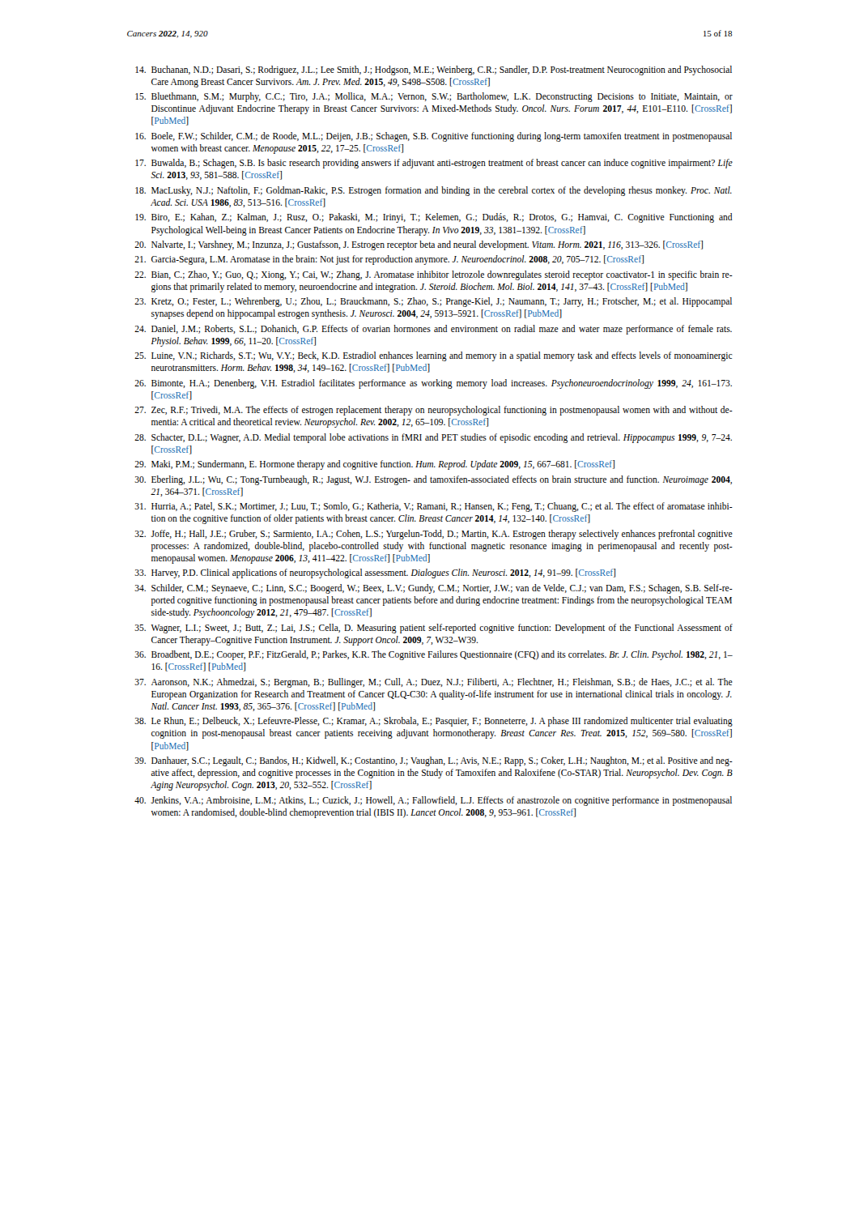Cancers 2022, 14, 920
15 of 18
Buchanan, N.D.; Dasari, S.; Rodriguez, J.L.; Lee Smith, J.; Hodgson, M.E.; Weinberg, C.R.; Sandler, D.P. Post-treatment Neurocognition and Psychosocial Care Among Breast Cancer Survivors. Am. J. Prev. Med. 2015, 49, S498–S508. [CrossRef]
Bluethmann, S.M.; Murphy, C.C.; Tiro, J.A.; Mollica, M.A.; Vernon, S.W.; Bartholomew, L.K. Deconstructing Decisions to Initiate, Maintain, or Discontinue Adjuvant Endocrine Therapy in Breast Cancer Survivors: A Mixed-Methods Study. Oncol. Nurs. Forum 2017, 44, E101–E110. [CrossRef] [PubMed]
Boele, F.W.; Schilder, C.M.; de Roode, M.L.; Deijen, J.B.; Schagen, S.B. Cognitive functioning during long-term tamoxifen treatment in postmenopausal women with breast cancer. Menopause 2015, 22, 17–25. [CrossRef]
Buwalda, B.; Schagen, S.B. Is basic research providing answers if adjuvant anti-estrogen treatment of breast cancer can induce cognitive impairment? Life Sci. 2013, 93, 581–588. [CrossRef]
MacLusky, N.J.; Naftolin, F.; Goldman-Rakic, P.S. Estrogen formation and binding in the cerebral cortex of the developing rhesus monkey. Proc. Natl. Acad. Sci. USA 1986, 83, 513–516. [CrossRef]
Biro, E.; Kahan, Z.; Kalman, J.; Rusz, O.; Pakaski, M.; Irinyi, T.; Kelemen, G.; Dudás, R.; Drotos, G.; Hamvai, C. Cognitive Functioning and Psychological Well-being in Breast Cancer Patients on Endocrine Therapy. In Vivo 2019, 33, 1381–1392. [CrossRef]
Nalvarte, I.; Varshney, M.; Inzunza, J.; Gustafsson, J. Estrogen receptor beta and neural development. Vitam. Horm. 2021, 116, 313–326. [CrossRef]
Garcia-Segura, L.M. Aromatase in the brain: Not just for reproduction anymore. J. Neuroendocrinol. 2008, 20, 705–712. [CrossRef]
Bian, C.; Zhao, Y.; Guo, Q.; Xiong, Y.; Cai, W.; Zhang, J. Aromatase inhibitor letrozole downregulates steroid receptor coactivator-1 in specific brain regions that primarily related to memory, neuroendocrine and integration. J. Steroid. Biochem. Mol. Biol. 2014, 141, 37–43. [CrossRef] [PubMed]
Kretz, O.; Fester, L.; Wehrenberg, U.; Zhou, L.; Brauckmann, S.; Zhao, S.; Prange-Kiel, J.; Naumann, T.; Jarry, H.; Frotscher, M.; et al. Hippocampal synapses depend on hippocampal estrogen synthesis. J. Neurosci. 2004, 24, 5913–5921. [CrossRef] [PubMed]
Daniel, J.M.; Roberts, S.L.; Dohanich, G.P. Effects of ovarian hormones and environment on radial maze and water maze performance of female rats. Physiol. Behav. 1999, 66, 11–20. [CrossRef]
Luine, V.N.; Richards, S.T.; Wu, V.Y.; Beck, K.D. Estradiol enhances learning and memory in a spatial memory task and effects levels of monoaminergic neurotransmitters. Horm. Behav. 1998, 34, 149–162. [CrossRef] [PubMed]
Bimonte, H.A.; Denenberg, V.H. Estradiol facilitates performance as working memory load increases. Psychoneuroendocrinology 1999, 24, 161–173. [CrossRef]
Zec, R.F.; Trivedi, M.A. The effects of estrogen replacement therapy on neuropsychological functioning in postmenopausal women with and without dementia: A critical and theoretical review. Neuropsychol. Rev. 2002, 12, 65–109. [CrossRef]
Schacter, D.L.; Wagner, A.D. Medial temporal lobe activations in fMRI and PET studies of episodic encoding and retrieval. Hippocampus 1999, 9, 7–24. [CrossRef]
Maki, P.M.; Sundermann, E. Hormone therapy and cognitive function. Hum. Reprod. Update 2009, 15, 667–681. [CrossRef]
Eberling, J.L.; Wu, C.; Tong-Turnbeaugh, R.; Jagust, W.J. Estrogen- and tamoxifen-associated effects on brain structure and function. Neuroimage 2004, 21, 364–371. [CrossRef]
Hurria, A.; Patel, S.K.; Mortimer, J.; Luu, T.; Somlo, G.; Katheria, V.; Ramani, R.; Hansen, K.; Feng, T.; Chuang, C.; et al. The effect of aromatase inhibition on the cognitive function of older patients with breast cancer. Clin. Breast Cancer 2014, 14, 132–140. [CrossRef]
Joffe, H.; Hall, J.E.; Gruber, S.; Sarmiento, I.A.; Cohen, L.S.; Yurgelun-Todd, D.; Martin, K.A. Estrogen therapy selectively enhances prefrontal cognitive processes: A randomized, double-blind, placebo-controlled study with functional magnetic resonance imaging in perimenopausal and recently postmenopausal women. Menopause 2006, 13, 411–422. [CrossRef] [PubMed]
Harvey, P.D. Clinical applications of neuropsychological assessment. Dialogues Clin. Neurosci. 2012, 14, 91–99. [CrossRef]
Schilder, C.M.; Seynaeve, C.; Linn, S.C.; Boogerd, W.; Beex, L.V.; Gundy, C.M.; Nortier, J.W.; van de Velde, C.J.; van Dam, F.S.; Schagen, S.B. Self-reported cognitive functioning in postmenopausal breast cancer patients before and during endocrine treatment: Findings from the neuropsychological TEAM side-study. Psychooncology 2012, 21, 479–487. [CrossRef]
Wagner, L.I.; Sweet, J.; Butt, Z.; Lai, J.S.; Cella, D. Measuring patient self-reported cognitive function: Development of the Functional Assessment of Cancer Therapy–Cognitive Function Instrument. J. Support Oncol. 2009, 7, W32–W39.
Broadbent, D.E.; Cooper, P.F.; FitzGerald, P.; Parkes, K.R. The Cognitive Failures Questionnaire (CFQ) and its correlates. Br. J. Clin. Psychol. 1982, 21, 1–16. [CrossRef] [PubMed]
Aaronson, N.K.; Ahmedzai, S.; Bergman, B.; Bullinger, M.; Cull, A.; Duez, N.J.; Filiberti, A.; Flechtner, H.; Fleishman, S.B.; de Haes, J.C.; et al. The European Organization for Research and Treatment of Cancer QLQ-C30: A quality-of-life instrument for use in international clinical trials in oncology. J. Natl. Cancer Inst. 1993, 85, 365–376. [CrossRef] [PubMed]
Le Rhun, E.; Delbeuck, X.; Lefeuvre-Plesse, C.; Kramar, A.; Skrobala, E.; Pasquier, F.; Bonneterre, J. A phase III randomized multicenter trial evaluating cognition in post-menopausal breast cancer patients receiving adjuvant hormonotherapy. Breast Cancer Res. Treat. 2015, 152, 569–580. [CrossRef] [PubMed]
Danhauer, S.C.; Legault, C.; Bandos, H.; Kidwell, K.; Costantino, J.; Vaughan, L.; Avis, N.E.; Rapp, S.; Coker, L.H.; Naughton, M.; et al. Positive and negative affect, depression, and cognitive processes in the Cognition in the Study of Tamoxifen and Raloxifene (Co-STAR) Trial. Neuropsychol. Dev. Cogn. B Aging Neuropsychol. Cogn. 2013, 20, 532–552. [CrossRef]
Jenkins, V.A.; Ambroisine, L.M.; Atkins, L.; Cuzick, J.; Howell, A.; Fallowfield, L.J. Effects of anastrozole on cognitive performance in postmenopausal women: A randomised, double-blind chemoprevention trial (IBIS II). Lancet Oncol. 2008, 9, 953–961. [CrossRef]